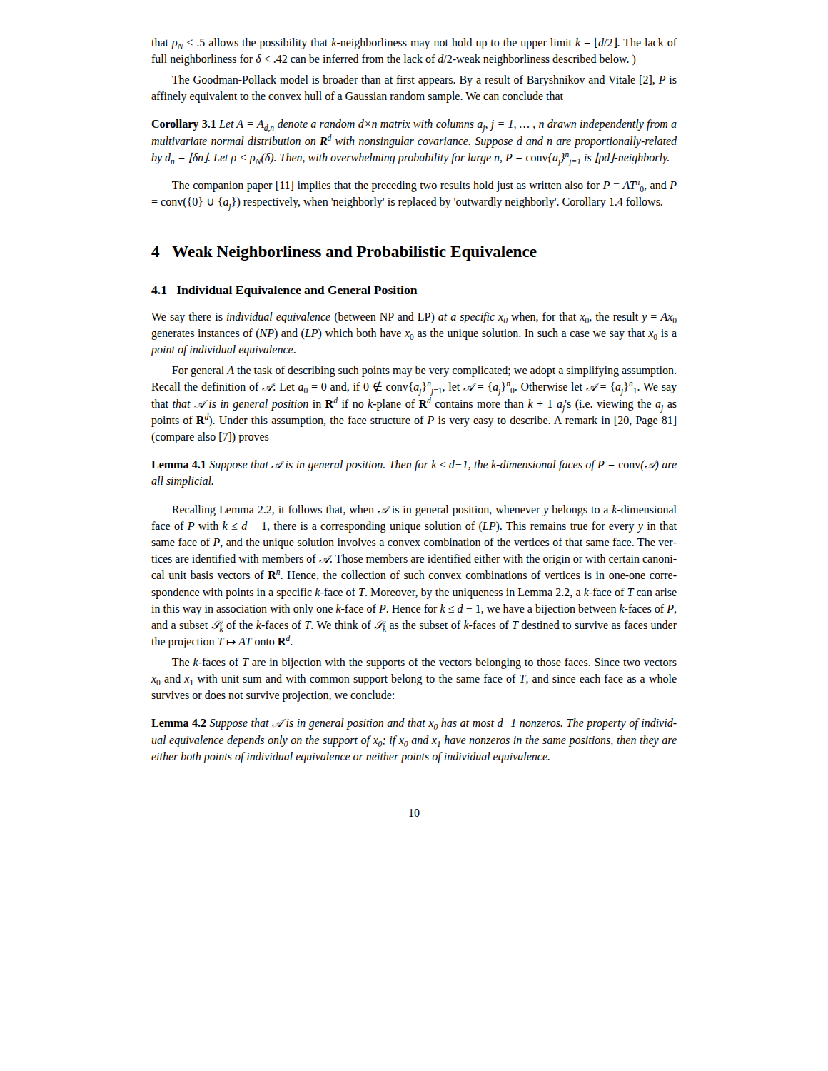that ρN < .5 allows the possibility that k-neighborliness may not hold up to the upper limit k = ⌊d/2⌋. The lack of full neighborliness for δ < .42 can be inferred from the lack of d/2-weak neighborliness described below. )
The Goodman-Pollack model is broader than at first appears. By a result of Baryshnikov and Vitale [2], P is affinely equivalent to the convex hull of a Gaussian random sample. We can conclude that
Corollary 3.1 Let A = Ad,n denote a random d×n matrix with columns aj, j = 1, … , n drawn independently from a multivariate normal distribution on Rd with nonsingular covariance. Suppose d and n are proportionally-related by dn = ⌊δn⌋. Let ρ < ρN(δ). Then, with overwhelming probability for large n, P = conv{aj}nj=1 is ⌊ρd⌋-neighborly.
The companion paper [11] implies that the preceding two results hold just as written also for P = ATn0, and P = conv({0} ∪ {aj}) respectively, when 'neighborly' is replaced by 'outwardly neighborly'. Corollary 1.4 follows.
4 Weak Neighborliness and Probabilistic Equivalence
4.1 Individual Equivalence and General Position
We say there is individual equivalence (between NP and LP) at a specific x0 when, for that x0, the result y = Ax0 generates instances of (NP) and (LP) which both have x0 as the unique solution. In such a case we say that x0 is a point of individual equivalence.
For general A the task of describing such points may be very complicated; we adopt a simplifying assumption. Recall the definition of 𝒜: Let a0 = 0 and, if 0 ∉ conv{aj}nj=1, let 𝒜 = {aj}n0. Otherwise let 𝒜 = {aj}n1. We say that that 𝒜 is in general position in Rd if no k-plane of Rd contains more than k + 1 aj's (i.e. viewing the aj as points of Rd). Under this assumption, the face structure of P is very easy to describe. A remark in [20, Page 81] (compare also [7]) proves
Lemma 4.1 Suppose that 𝒜 is in general position. Then for k ≤ d−1, the k-dimensional faces of P = conv(𝒜) are all simplicial.
Recalling Lemma 2.2, it follows that, when 𝒜 is in general position, whenever y belongs to a k-dimensional face of P with k ≤ d − 1, there is a corresponding unique solution of (LP). This remains true for every y in that same face of P, and the unique solution involves a convex combination of the vertices of that same face. The vertices are identified with members of 𝒜. Those members are identified either with the origin or with certain canonical unit basis vectors of Rn. Hence, the collection of such convex combinations of vertices is in one-one correspondence with points in a specific k-face of T. Moreover, by the uniqueness in Lemma 2.2, a k-face of T can arise in this way in association with only one k-face of P. Hence for k ≤ d − 1, we have a bijection between k-faces of P, and a subset 𝒮k of the k-faces of T. We think of 𝒮k as the subset of k-faces of T destined to survive as faces under the projection T ↦ AT onto Rd.
The k-faces of T are in bijection with the supports of the vectors belonging to those faces. Since two vectors x0 and x1 with unit sum and with common support belong to the same face of T, and since each face as a whole survives or does not survive projection, we conclude:
Lemma 4.2 Suppose that 𝒜 is in general position and that x0 has at most d−1 nonzeros. The property of individual equivalence depends only on the support of x0; if x0 and x1 have nonzeros in the same positions, then they are either both points of individual equivalence or neither points of individual equivalence.
10